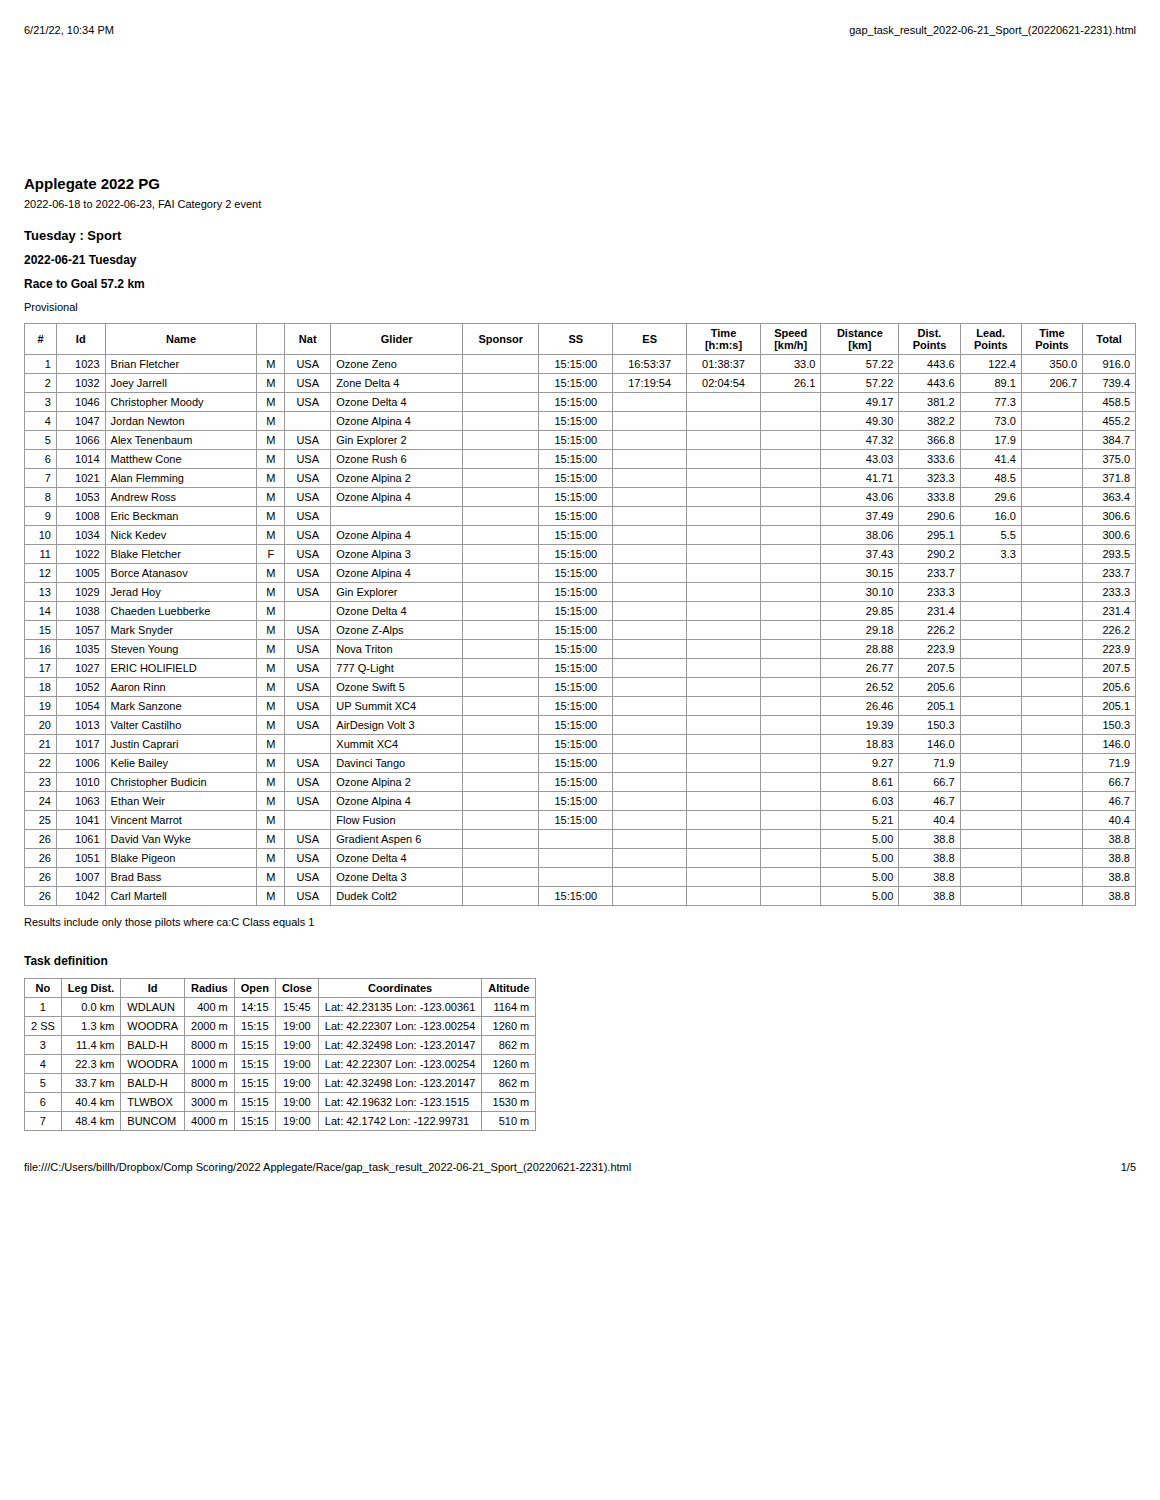6/21/22, 10:34 PM gap_task_result_2022-06-21_Sport_(20220621-2231).html
Applegate 2022 PG
2022-06-18 to 2022-06-23, FAI Category 2 event
Tuesday : Sport
2022-06-21 Tuesday
Race to Goal 57.2 km
Provisional
| # | Id | Name | | Nat | Glider | Sponsor | SS | ES | Time [h:m:s] | Speed [km/h] | Distance [km] | Dist. Points | Lead. Points | Time Points | Total |
| --- | --- | --- | --- | --- | --- | --- | --- | --- | --- | --- | --- | --- | --- | --- | --- |
| 1 | 1023 | Brian Fletcher | M | USA | Ozone Zeno | | 15:15:00 | 16:53:37 | 01:38:37 | 33.0 | 57.22 | 443.6 | 122.4 | 350.0 | 916.0 |
| 2 | 1032 | Joey Jarrell | M | USA | Zone Delta 4 | | 15:15:00 | 17:19:54 | 02:04:54 | 26.1 | 57.22 | 443.6 | 89.1 | 206.7 | 739.4 |
| 3 | 1046 | Christopher Moody | M | USA | Ozone Delta 4 | | 15:15:00 | | | | 49.17 | 381.2 | 77.3 | | 458.5 |
| 4 | 1047 | Jordan Newton | M | | Ozone Alpina 4 | | 15:15:00 | | | | 49.30 | 382.2 | 73.0 | | 455.2 |
| 5 | 1066 | Alex Tenenbaum | M | USA | Gin Explorer 2 | | 15:15:00 | | | | 47.32 | 366.8 | 17.9 | | 384.7 |
| 6 | 1014 | Matthew Cone | M | USA | Ozone Rush 6 | | 15:15:00 | | | | 43.03 | 333.6 | 41.4 | | 375.0 |
| 7 | 1021 | Alan Flemming | M | USA | Ozone Alpina 2 | | 15:15:00 | | | | 41.71 | 323.3 | 48.5 | | 371.8 |
| 8 | 1053 | Andrew Ross | M | USA | Ozone Alpina 4 | | 15:15:00 | | | | 43.06 | 333.8 | 29.6 | | 363.4 |
| 9 | 1008 | Eric Beckman | M | USA | | | 15:15:00 | | | | 37.49 | 290.6 | 16.0 | | 306.6 |
| 10 | 1034 | Nick Kedev | M | USA | Ozone Alpina 4 | | 15:15:00 | | | | 38.06 | 295.1 | 5.5 | | 300.6 |
| 11 | 1022 | Blake Fletcher | F | USA | Ozone Alpina 3 | | 15:15:00 | | | | 37.43 | 290.2 | 3.3 | | 293.5 |
| 12 | 1005 | Borce Atanasov | M | USA | Ozone Alpina 4 | | 15:15:00 | | | | 30.15 | 233.7 | | | 233.7 |
| 13 | 1029 | Jerad Hoy | M | USA | Gin Explorer | | 15:15:00 | | | | 30.10 | 233.3 | | | 233.3 |
| 14 | 1038 | Chaeden Luebberke | M | | Ozone Delta 4 | | 15:15:00 | | | | 29.85 | 231.4 | | | 231.4 |
| 15 | 1057 | Mark Snyder | M | USA | Ozone Z-Alps | | 15:15:00 | | | | 29.18 | 226.2 | | | 226.2 |
| 16 | 1035 | Steven Young | M | USA | Nova Triton | | 15:15:00 | | | | 28.88 | 223.9 | | | 223.9 |
| 17 | 1027 | ERIC HOLIFIELD | M | USA | 777 Q-Light | | 15:15:00 | | | | 26.77 | 207.5 | | | 207.5 |
| 18 | 1052 | Aaron Rinn | M | USA | Ozone Swift 5 | | 15:15:00 | | | | 26.52 | 205.6 | | | 205.6 |
| 19 | 1054 | Mark Sanzone | M | USA | UP Summit XC4 | | 15:15:00 | | | | 26.46 | 205.1 | | | 205.1 |
| 20 | 1013 | Valter Castilho | M | USA | AirDesign Volt 3 | | 15:15:00 | | | | 19.39 | 150.3 | | | 150.3 |
| 21 | 1017 | Justin Caprari | M | | Xummit XC4 | | 15:15:00 | | | | 18.83 | 146.0 | | | 146.0 |
| 22 | 1006 | Kelie Bailey | M | USA | Davinci Tango | | 15:15:00 | | | | 9.27 | 71.9 | | | 71.9 |
| 23 | 1010 | Christopher Budicin | M | USA | Ozone Alpina 2 | | 15:15:00 | | | | 8.61 | 66.7 | | | 66.7 |
| 24 | 1063 | Ethan Weir | M | USA | Ozone Alpina 4 | | 15:15:00 | | | | 6.03 | 46.7 | | | 46.7 |
| 25 | 1041 | Vincent Marrot | M | | Flow Fusion | | 15:15:00 | | | | 5.21 | 40.4 | | | 40.4 |
| 26 | 1061 | David Van Wyke | M | USA | Gradient Aspen 6 | | | | | | 5.00 | 38.8 | | | 38.8 |
| 26 | 1051 | Blake Pigeon | M | USA | Ozone Delta 4 | | | | | | 5.00 | 38.8 | | | 38.8 |
| 26 | 1007 | Brad Bass | M | USA | Ozone Delta 3 | | | | | | 5.00 | 38.8 | | | 38.8 |
| 26 | 1042 | Carl Martell | M | USA | Dudek Colt2 | | 15:15:00 | | | | 5.00 | 38.8 | | | 38.8 |
Results include only those pilots where ca:C Class equals 1
Task definition
| No | Leg Dist. | Id | Radius | Open | Close | Coordinates | Altitude |
| --- | --- | --- | --- | --- | --- | --- | --- |
| 1 | 0.0 km | WDLAUN | 400 m | 14:15 | 15:45 | Lat: 42.23135 Lon: -123.00361 | 1164 m |
| 2 SS | 1.3 km | WOODRA | 2000 m | 15:15 | 19:00 | Lat: 42.22307 Lon: -123.00254 | 1260 m |
| 3 | 11.4 km | BALD-H | 8000 m | 15:15 | 19:00 | Lat: 42.32498 Lon: -123.20147 | 862 m |
| 4 | 22.3 km | WOODRA | 1000 m | 15:15 | 19:00 | Lat: 42.22307 Lon: -123.00254 | 1260 m |
| 5 | 33.7 km | BALD-H | 8000 m | 15:15 | 19:00 | Lat: 42.32498 Lon: -123.20147 | 862 m |
| 6 | 40.4 km | TLWBOX | 3000 m | 15:15 | 19:00 | Lat: 42.19632 Lon: -123.1515 | 1530 m |
| 7 | 48.4 km | BUNCOM | 4000 m | 15:15 | 19:00 | Lat: 42.1742 Lon: -122.99731 | 510 m |
file:///C:/Users/billh/Dropbox/Comp Scoring/2022 Applegate/Race/gap_task_result_2022-06-21_Sport_(20220621-2231).html 1/5